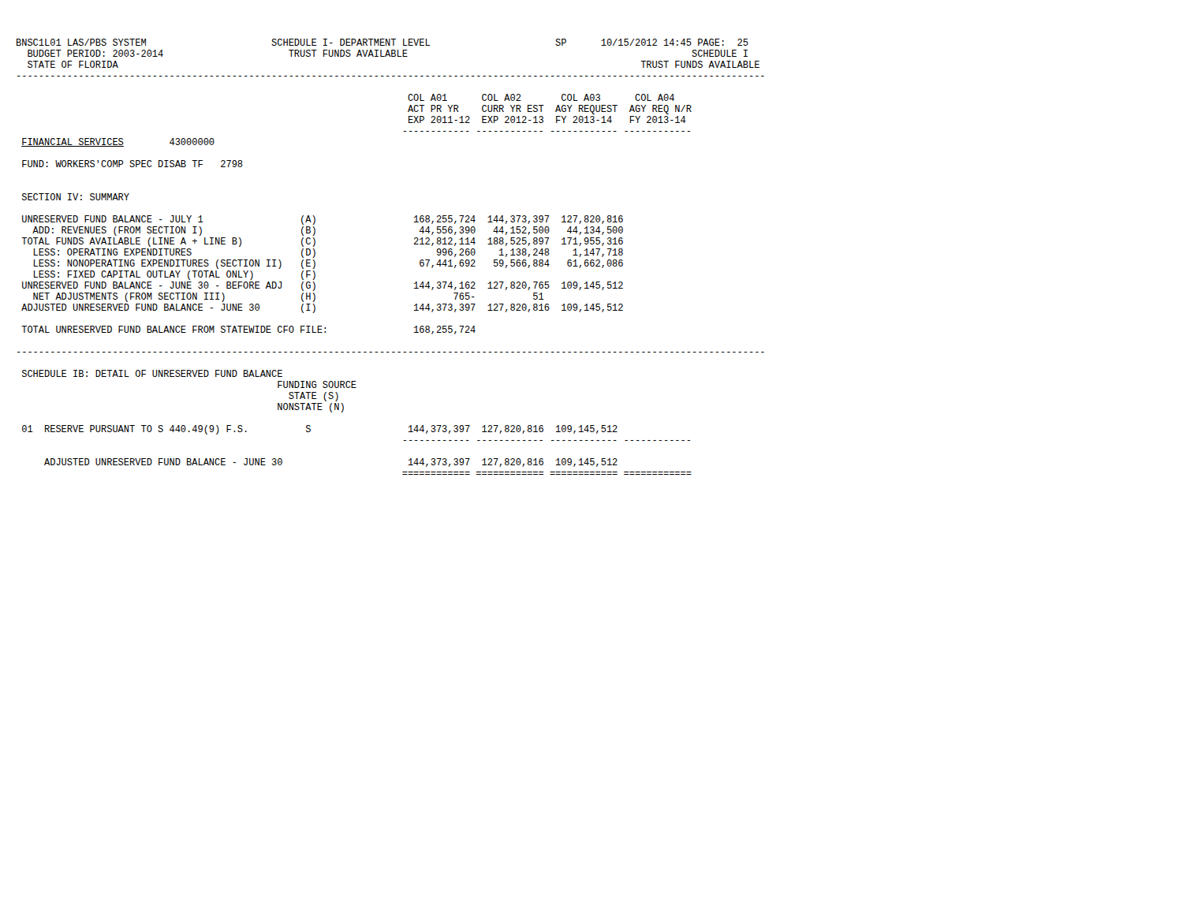BNSC1L01 LAS/PBS SYSTEM SCHEDULE I- DEPARTMENT LEVEL SP 10/15/2012 14:45 PAGE: 25 BUDGET PERIOD: 2003-2014 TRUST FUNDS AVAILABLE SCHEDULE I STATE OF FLORIDA TRUST FUNDS AVAILABLE ------------------------------------------------------------------------------------------------------------------------------------ COL A01 COL A02 COL A03 COL A04 ACT PR YR CURR YR EST AGY REQUEST AGY REQ N/R EXP 2011-12 EXP 2012-13 FY 2013-14 FY 2013-14 ------------ ------------ ------------ ------------ FINANCIAL SERVICES 43000000 FUND: WORKERS'COMP SPEC DISAB TF 2798 SECTION IV: SUMMARY UNRESERVED FUND BALANCE - JULY 1 (A) 168,255,724 144,373,397 127,820,816 ADD: REVENUES (FROM SECTION I) (B) 44,556,390 44,152,500 44,134,500 TOTAL FUNDS AVAILABLE (LINE A + LINE B) (C) 212,812,114 188,525,897 171,955,316 LESS: OPERATING EXPENDITURES (D) 996,260 1,138,248 1,147,718 LESS: NONOPERATING EXPENDITURES (SECTION II) (E) 67,441,692 59,566,884 61,662,086 LESS: FIXED CAPITAL OUTLAY (TOTAL ONLY) (F) UNRESERVED FUND BALANCE - JUNE 30 - BEFORE ADJ (G) 144,374,162 127,820,765 109,145,512 NET ADJUSTMENTS (FROM SECTION III) (H) 765- 51 ADJUSTED UNRESERVED FUND BALANCE - JUNE 30 (I) 144,373,397 127,820,816 109,145,512 TOTAL UNRESERVED FUND BALANCE FROM STATEWIDE CFO FILE: 168,255,724 ------------------------------------------------------------------------------------------------------------------------------------ SCHEDULE IB: DETAIL OF UNRESERVED FUND BALANCE FUNDING SOURCE STATE (S) NONSTATE (N) 01 RESERVE PURSUANT TO S 440.49(9) F.S. S 144,373,397 127,820,816 109,145,512 ------------ ------------ ------------ ------------ ADJUSTED UNRESERVED FUND BALANCE - JUNE 30 144,373,397 127,820,816 109,145,512 ============ ============ ============ ============